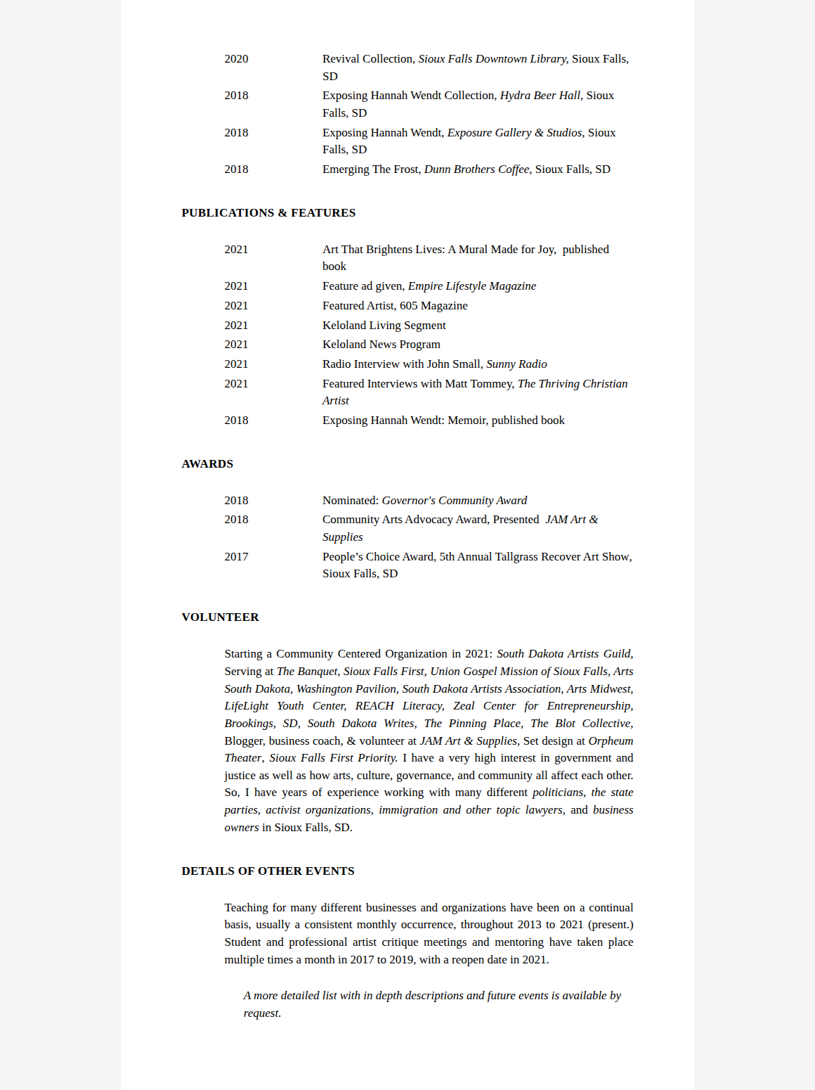2020 Revival Collection, Sioux Falls Downtown Library, Sioux Falls, SD
2018 Exposing Hannah Wendt Collection, Hydra Beer Hall, Sioux Falls, SD
2018 Exposing Hannah Wendt, Exposure Gallery & Studios, Sioux Falls, SD
2018 Emerging The Frost, Dunn Brothers Coffee, Sioux Falls, SD
PUBLICATIONS & FEATURES
2021 Art That Brightens Lives: A Mural Made for Joy, published book
2021 Feature ad given, Empire Lifestyle Magazine
2021 Featured Artist, 605 Magazine
2021 Keloland Living Segment
2021 Keloland News Program
2021 Radio Interview with John Small, Sunny Radio
2021 Featured Interviews with Matt Tommey, The Thriving Christian Artist
2018 Exposing Hannah Wendt: Memoir, published book
AWARDS
2018 Nominated: Governor's Community Award
2018 Community Arts Advocacy Award, Presented JAM Art & Supplies
2017 People’s Choice Award, 5th Annual Tallgrass Recover Art Show, Sioux Falls, SD
VOLUNTEER
Starting a Community Centered Organization in 2021: South Dakota Artists Guild, Serving at The Banquet, Sioux Falls First, Union Gospel Mission of Sioux Falls, Arts South Dakota, Washington Pavilion, South Dakota Artists Association, Arts Midwest, LifeLight Youth Center, REACH Literacy, Zeal Center for Entrepreneurship, Brookings, SD, South Dakota Writes, The Pinning Place, The Blot Collective, Blogger, business coach, & volunteer at JAM Art & Supplies, Set design at Orpheum Theater, Sioux Falls First Priority. I have a very high interest in government and justice as well as how arts, culture, governance, and community all affect each other. So, I have years of experience working with many different politicians, the state parties, activist organizations, immigration and other topic lawyers, and business owners in Sioux Falls, SD.
DETAILS OF OTHER EVENTS
Teaching for many different businesses and organizations have been on a continual basis, usually a consistent monthly occurrence, throughout 2013 to 2021 (present.) Student and professional artist critique meetings and mentoring have taken place multiple times a month in 2017 to 2019, with a reopen date in 2021.
A more detailed list with in depth descriptions and future events is available by request.